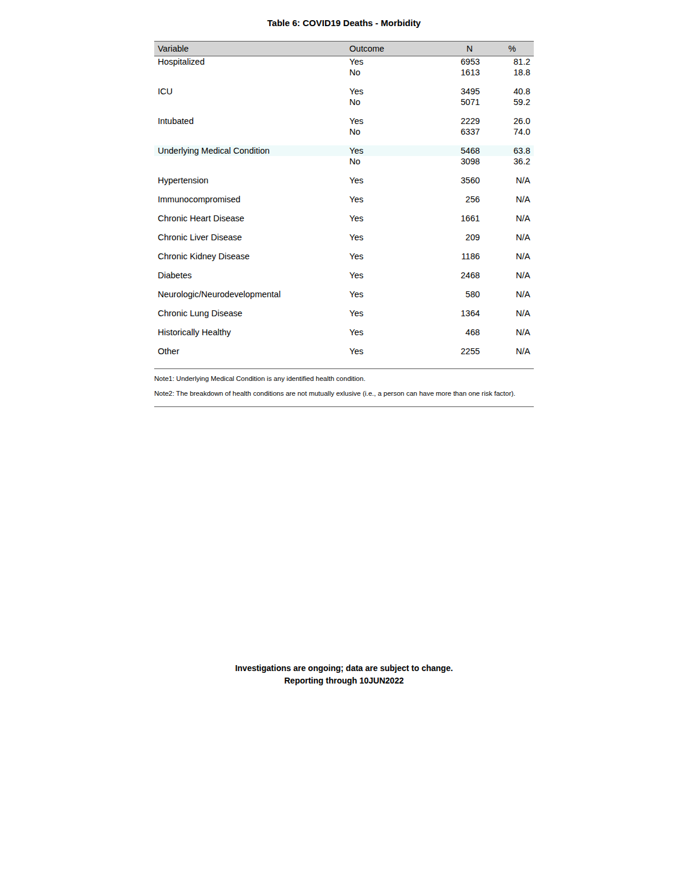Table 6: COVID19 Deaths - Morbidity
| Variable | Outcome | N | % |
| --- | --- | --- | --- |
| Hospitalized | Yes | 6953 | 81.2 |
| | No | 1613 | 18.8 |
| ICU | Yes | 3495 | 40.8 |
| | No | 5071 | 59.2 |
| Intubated | Yes | 2229 | 26.0 |
| | No | 6337 | 74.0 |
| Underlying Medical Condition | Yes | 5468 | 63.8 |
| | No | 3098 | 36.2 |
| Hypertension | Yes | 3560 | N/A |
| Immunocompromised | Yes | 256 | N/A |
| Chronic Heart Disease | Yes | 1661 | N/A |
| Chronic Liver Disease | Yes | 209 | N/A |
| Chronic Kidney Disease | Yes | 1186 | N/A |
| Diabetes | Yes | 2468 | N/A |
| Neurologic/Neurodevelopmental | Yes | 580 | N/A |
| Chronic Lung Disease | Yes | 1364 | N/A |
| Historically Healthy | Yes | 468 | N/A |
| Other | Yes | 2255 | N/A |
Note1: Underlying Medical Condition is any identified health condition.
Note2: The breakdown of health conditions are not mutually exlusive (i.e., a person can have more than one risk factor).
Investigations are ongoing; data are subject to change.
Reporting through 10JUN2022